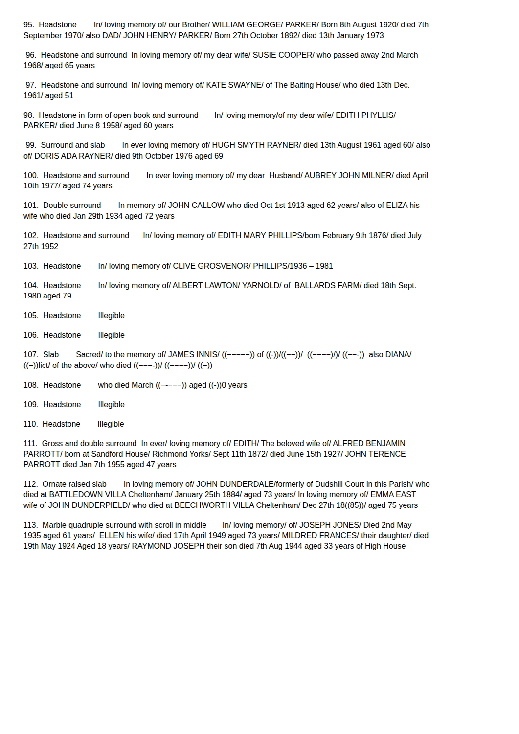95. Headstone In/ loving memory of/ our Brother/ WILLIAM GEORGE/ PARKER/ Born 8th August 1920/ died 7th September 1970/ also DAD/ JOHN HENRY/ PARKER/ Born 27th October 1892/ died 13th January 1973
96. Headstone and surround In loving memory of/ my dear wife/ SUSIE COOPER/ who passed away 2nd March 1968/ aged 65 years
97. Headstone and surround In/ loving memory of/ KATE SWAYNE/ of The Baiting House/ who died 13th Dec. 1961/ aged 51
98. Headstone in form of open book and surround In/ loving memory/of my dear wife/ EDITH PHYLLIS/ PARKER/ died June 8 1958/ aged 60 years
99. Surround and slab In ever loving memory of/ HUGH SMYTH RAYNER/ died 13th August 1961 aged 60/ also of/ DORIS ADA RAYNER/ died 9th October 1976 aged 69
100. Headstone and surround In ever loving memory of/ my dear Husband/ AUBREY JOHN MILNER/ died April 10th 1977/ aged 74 years
101. Double surround In memory of/ JOHN CALLOW who died Oct 1st 1913 aged 62 years/ also of ELIZA his wife who died Jan 29th 1934 aged 72 years
102. Headstone and surround In/ loving memory of/ EDITH MARY PHILLIPS/born February 9th 1876/ died July 27th 1952
103. Headstone In/ loving memory of/ CLIVE GROSVENOR/ PHILLIPS/1936 – 1981
104. Headstone In/ loving memory of/ ALBERT LAWTON/ YARNOLD/ of BALLARDS FARM/ died 18th Sept. 1980 aged 79
105. Headstone Illegible
106. Headstone Illegible
107. Slab Sacred/ to the memory of/ JAMES INNIS/ ((−−−−−)) of ((-))/((−−))/ ((−−−−)/)/ ((−−-)) also DIANA/ ((−))lict/ of the above/ who died ((−−−-))/ ((−−−−))/ ((−))
108. Headstone who died March ((−-−−−)) aged ((-))0 years
109. Headstone Illegible
110. Headstone Illegible
111. Gross and double surround In ever/ loving memory of/ EDITH/ The beloved wife of/ ALFRED BENJAMIN PARROTT/ born at Sandford House/ Richmond Yorks/ Sept 11th 1872/ died June 15th 1927/ JOHN TERENCE PARROTT died Jan 7th 1955 aged 47 years
112. Ornate raised slab In loving memory of/ JOHN DUNDERDALE/formerly of Dudshill Court in this Parish/ who died at BATTLEDOWN VILLA Cheltenham/ January 25th 1884/ aged 73 years/ In loving memory of/ EMMA EAST wife of JOHN DUNDERPIELD/ who died at BEECHWORTH VILLA Cheltenham/ Dec 27th 18((85))/ aged 75 years
113. Marble quadruple surround with scroll in middle In/ loving memory/ of/ JOSEPH JONES/ Died 2nd May 1935 aged 61 years/ ELLEN his wife/ died 17th April 1949 aged 73 years/ MILDRED FRANCES/ their daughter/ died 19th May 1924 Aged 18 years/ RAYMOND JOSEPH their son died 7th Aug 1944 aged 33 years of High House